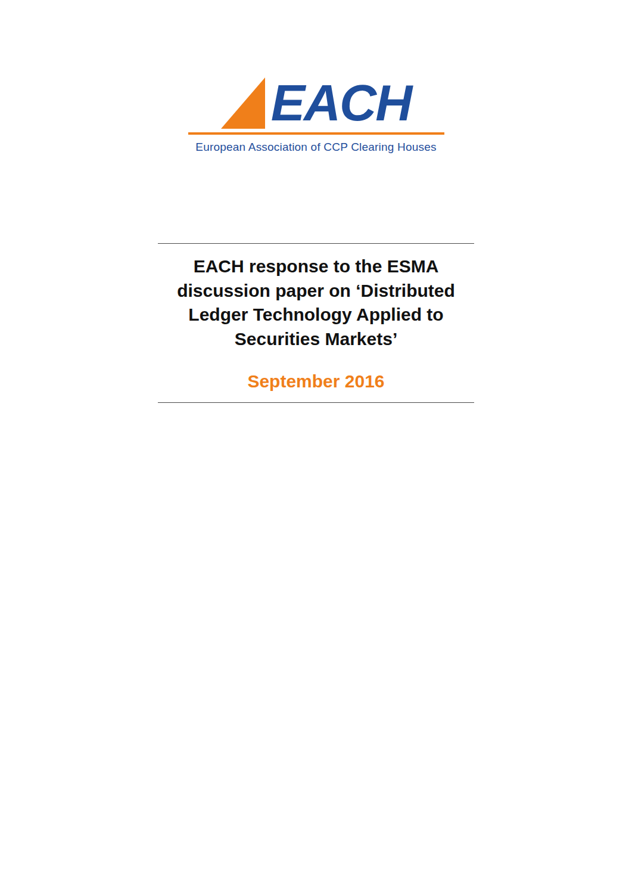EACH
European Association of CCP Clearing Houses
EACH response to the ESMA discussion paper on ‘Distributed Ledger Technology Applied to Securities Markets’
September 2016